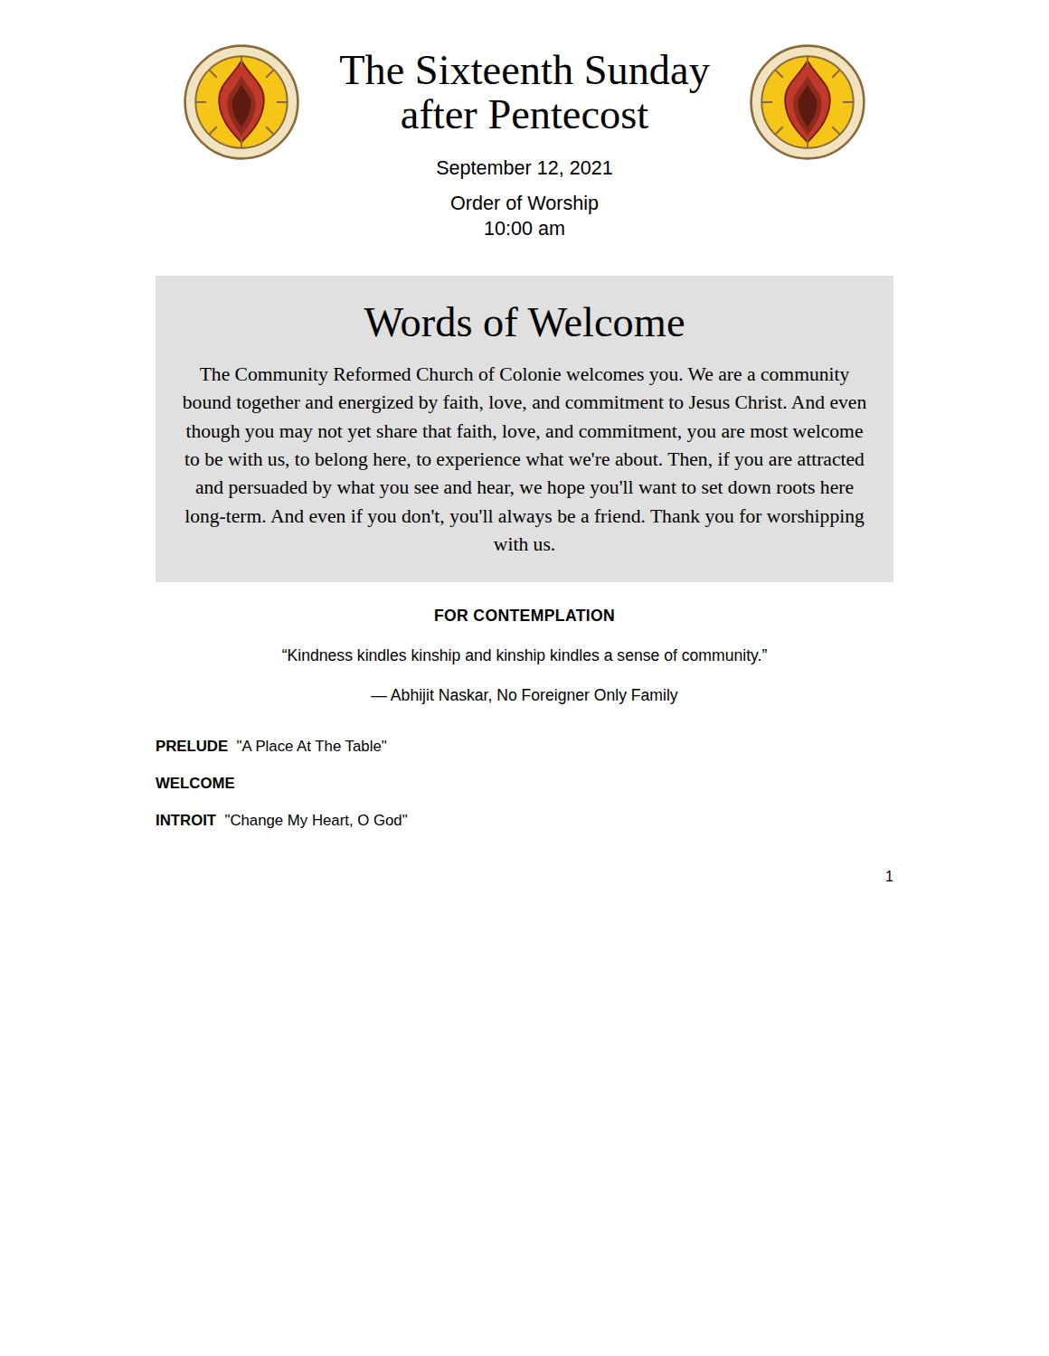The Sixteenth Sunday
after Pentecost
September 12, 2021
Order of Worship
10:00 am
Words of Welcome
The Community Reformed Church of Colonie welcomes you. We are a community bound together and energized by faith, love, and commitment to Jesus Christ. And even though you may not yet share that faith, love, and commitment, you are most welcome to be with us, to belong here, to experience what we're about. Then, if you are attracted and persuaded by what you see and hear, we hope you'll want to set down roots here long-term. And even if you don't, you'll always be a friend. Thank you for worshipping with us.
FOR CONTEMPLATION
“Kindness kindles kinship and kinship kindles a sense of community.”
— Abhijit Naskar, No Foreigner Only Family
PRELUDE "A Place At The Table"
WELCOME
INTROIT "Change My Heart, O God"
1